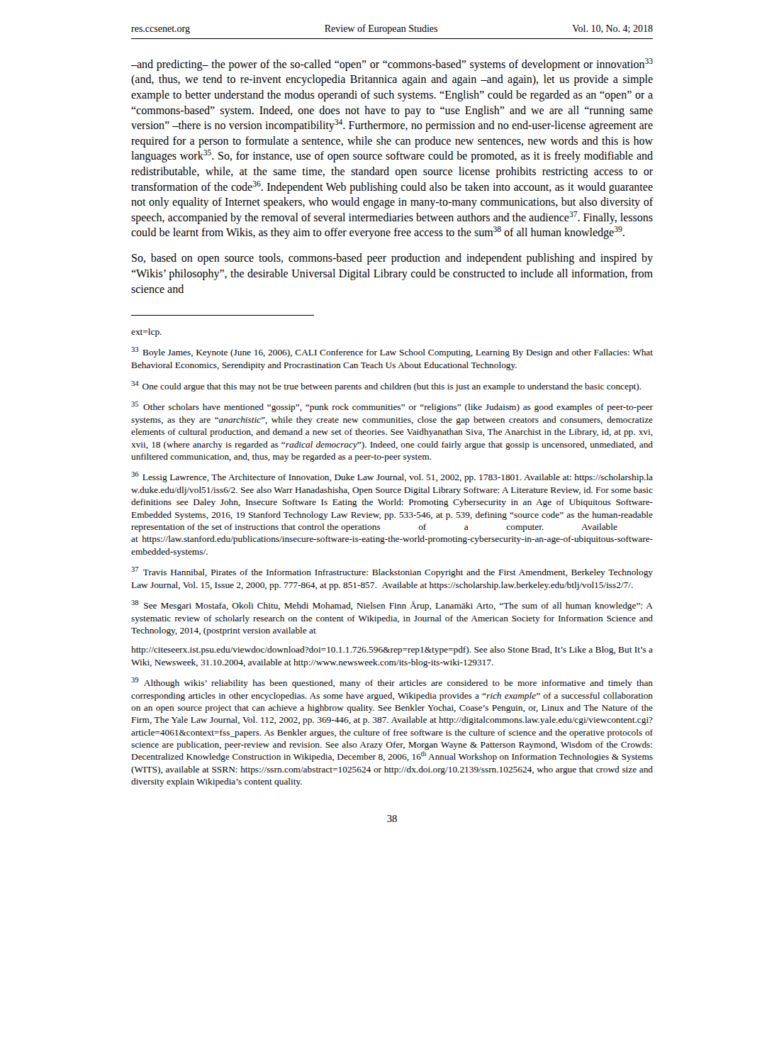res.ccsenet.org Review of European Studies Vol. 10, No. 4; 2018
–and predicting– the power of the so-called “open” or “commons-based” systems of development or innovation33 (and, thus, we tend to re-invent encyclopedia Britannica again and again –and again), let us provide a simple example to better understand the modus operandi of such systems. “English” could be regarded as an “open” or a “commons-based” system. Indeed, one does not have to pay to “use English” and we are all “running same version” –there is no version incompatibility34. Furthermore, no permission and no end-user-license agreement are required for a person to formulate a sentence, while she can produce new sentences, new words and this is how languages work35. So, for instance, use of open source software could be promoted, as it is freely modifiable and redistributable, while, at the same time, the standard open source license prohibits restricting access to or transformation of the code36. Independent Web publishing could also be taken into account, as it would guarantee not only equality of Internet speakers, who would engage in many-to-many communications, but also diversity of speech, accompanied by the removal of several intermediaries between authors and the audience37. Finally, lessons could be learnt from Wikis, as they aim to offer everyone free access to the sum38 of all human knowledge39.
So, based on open source tools, commons-based peer production and independent publishing and inspired by “Wikis’ philosophy”, the desirable Universal Digital Library could be constructed to include all information, from science and
ext=lcp.
33 Boyle James, Keynote (June 16, 2006), CALI Conference for Law School Computing, Learning By Design and other Fallacies: What Behavioral Economics, Serendipity and Procrastination Can Teach Us About Educational Technology.
34 One could argue that this may not be true between parents and children (but this is just an example to understand the basic concept).
35 Other scholars have mentioned “gossip”, “punk rock communities” or “religions” (like Judaism) as good examples of peer-to-peer systems, as they are “anarchistic”, while they create new communities, close the gap between creators and consumers, democratize elements of cultural production, and demand a new set of theories. See Vaidhyanathan Siva, The Anarchist in the Library, id, at pp. xvi, xvii, 18 (where anarchy is regarded as “radical democracy”). Indeed, one could fairly argue that gossip is uncensored, unmediated, and unfiltered communication, and, thus, may be regarded as a peer-to-peer system.
36 Lessig Lawrence, The Architecture of Innovation, Duke Law Journal, vol. 51, 2002, pp. 1783-1801. Available at: https://scholarship.law.duke.edu/dlj/vol51/iss6/2. See also Warr Hanadashisha, Open Source Digital Library Software: A Literature Review, id. For some basic definitions see Daley John, Insecure Software Is Eating the World: Promoting Cybersecurity in an Age of Ubiquitous Software-Embedded Systems, 2016, 19 Stanford Technology Law Review, pp. 533-546, at p. 539, defining “source code” as the human-readable representation of the set of instructions that control the operations of a computer. Available at https://law.stanford.edu/publications/insecure-software-is-eating-the-world-promoting-cybersecurity-in-an-age-of-ubiquitous-software-embedded-systems/.
37 Travis Hannibal, Pirates of the Information Infrastructure: Blackstonian Copyright and the First Amendment, Berkeley Technology Law Journal, Vol. 15, Issue 2, 2000, pp. 777-864, at pp. 851-857. Available at https://scholarship.law.berkeley.edu/btlj/vol15/iss2/7/.
38 See Mesgari Mostafa, Okoli Chitu, Mehdi Mohamad, Nielsen Finn Årup, Lanamäki Arto, “The sum of all human knowledge”: A systematic review of scholarly research on the content of Wikipedia, in Journal of the American Society for Information Science and Technology, 2014, (postprint version available at
http://citeseerx.ist.psu.edu/viewdoc/download?doi=10.1.1.726.596&rep=rep1&type=pdf). See also Stone Brad, It’s Like a Blog, But It’s a Wiki, Newsweek, 31.10.2004, available at http://www.newsweek.com/its-blog-its-wiki-129317.
39 Although wikis’ reliability has been questioned, many of their articles are considered to be more informative and timely than corresponding articles in other encyclopedias. As some have argued, Wikipedia provides a “rich example” of a successful collaboration on an open source project that can achieve a highbrow quality. See Benkler Yochai, Coase’s Penguin, or, Linux and The Nature of the Firm, The Yale Law Journal, Vol. 112, 2002, pp. 369-446, at p. 387. Available at http://digitalcommons.law.yale.edu/cgi/viewcontent.cgi?article=4061&context=fss_papers. As Benkler argues, the culture of free software is the culture of science and the operative protocols of science are publication, peer-review and revision. See also Arazy Ofer, Morgan Wayne & Patterson Raymond, Wisdom of the Crowds: Decentralized Knowledge Construction in Wikipedia, December 8, 2006, 16th Annual Workshop on Information Technologies & Systems (WITS), available at SSRN: https://ssrn.com/abstract=1025624 or http://dx.doi.org/10.2139/ssrn.1025624, who argue that crowd size and diversity explain Wikipedia’s content quality.
38